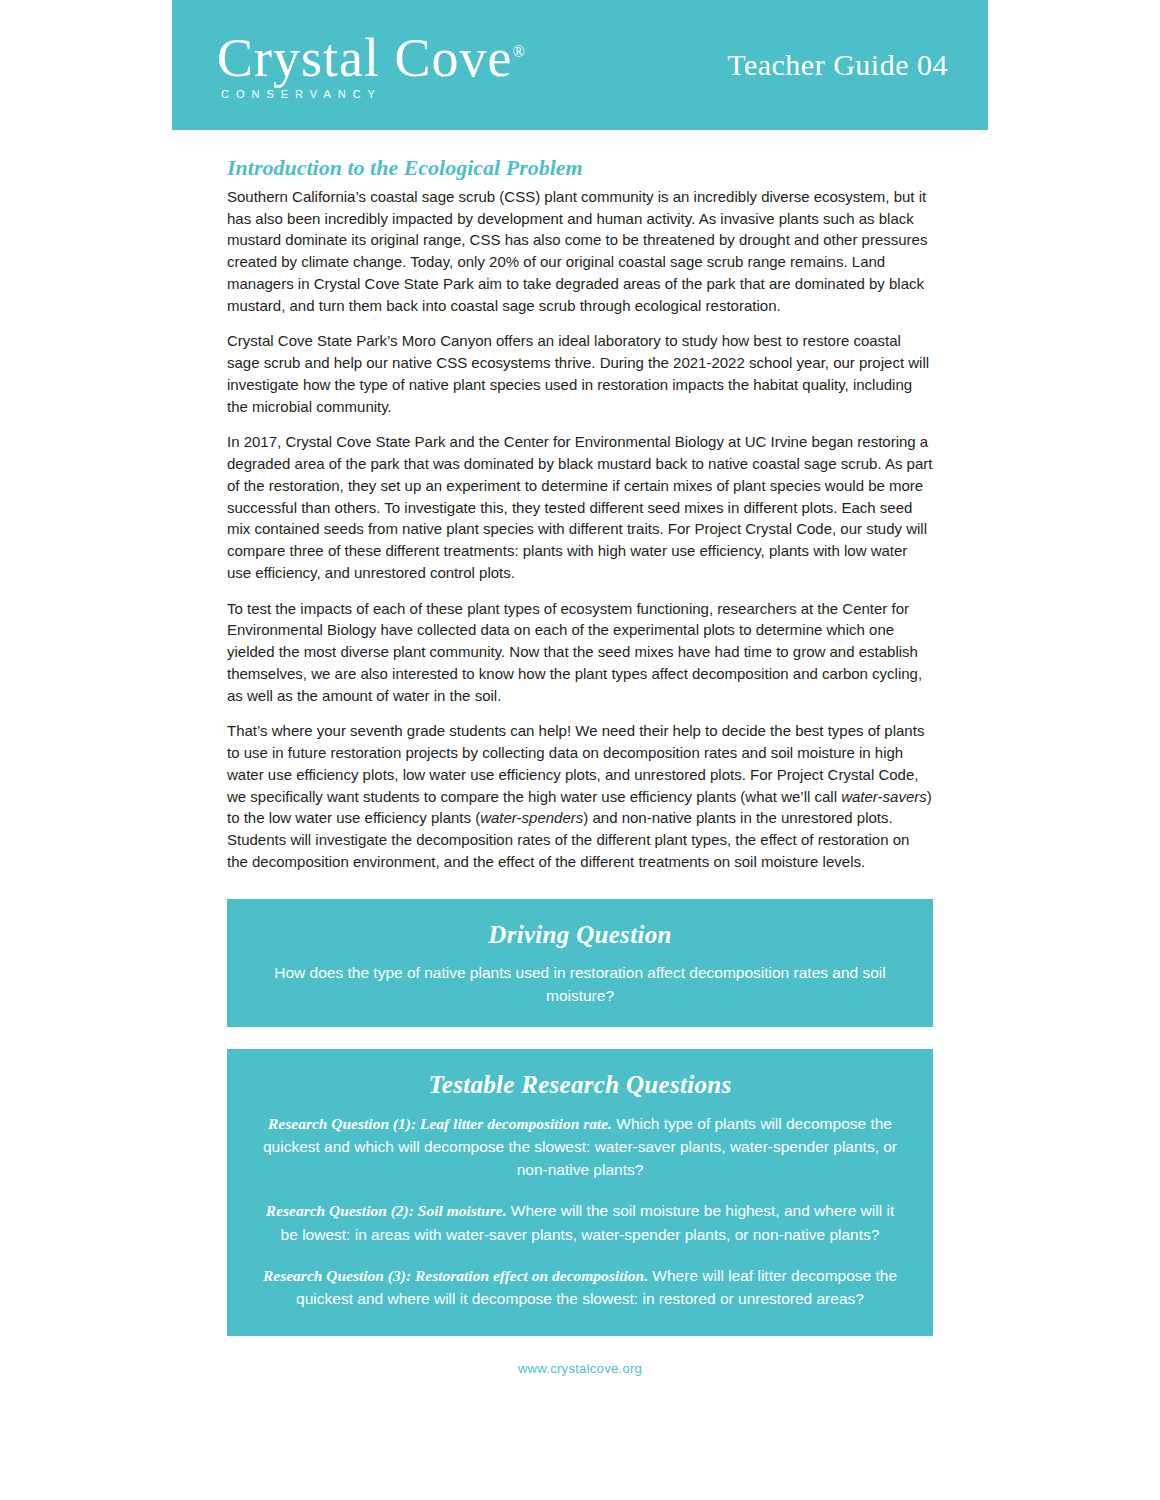Crystal Cove® CONSERVANCY
Teacher Guide 04
Introduction to the Ecological Problem
Southern California’s coastal sage scrub (CSS) plant community is an incredibly diverse ecosystem, but it has also been incredibly impacted by development and human activity. As invasive plants such as black mustard dominate its original range, CSS has also come to be threatened by drought and other pressures created by climate change. Today, only 20% of our original coastal sage scrub range remains. Land managers in Crystal Cove State Park aim to take degraded areas of the park that are dominated by black mustard, and turn them back into coastal sage scrub through ecological restoration.
Crystal Cove State Park’s Moro Canyon offers an ideal laboratory to study how best to restore coastal sage scrub and help our native CSS ecosystems thrive. During the 2021-2022 school year, our project will investigate how the type of native plant species used in restoration impacts the habitat quality, including the microbial community.
In 2017, Crystal Cove State Park and the Center for Environmental Biology at UC Irvine began restoring a degraded area of the park that was dominated by black mustard back to native coastal sage scrub. As part of the restoration, they set up an experiment to determine if certain mixes of plant species would be more successful than others. To investigate this, they tested different seed mixes in different plots. Each seed mix contained seeds from native plant species with different traits. For Project Crystal Code, our study will compare three of these different treatments: plants with high water use efficiency, plants with low water use efficiency, and unrestored control plots.
To test the impacts of each of these plant types of ecosystem functioning, researchers at the Center for Environmental Biology have collected data on each of the experimental plots to determine which one yielded the most diverse plant community. Now that the seed mixes have had time to grow and establish themselves, we are also interested to know how the plant types affect decomposition and carbon cycling, as well as the amount of water in the soil.
That’s where your seventh grade students can help! We need their help to decide the best types of plants to use in future restoration projects by collecting data on decomposition rates and soil moisture in high water use efficiency plots, low water use efficiency plots, and unrestored plots. For Project Crystal Code, we specifically want students to compare the high water use efficiency plants (what we’ll call water-savers) to the low water use efficiency plants (water-spenders) and non-native plants in the unrestored plots. Students will investigate the decomposition rates of the different plant types, the effect of restoration on the decomposition environment, and the effect of the different treatments on soil moisture levels.
Driving Question
How does the type of native plants used in restoration affect decomposition rates and soil moisture?
Testable Research Questions
Research Question (1): Leaf litter decomposition rate. Which type of plants will decompose the quickest and which will decompose the slowest: water-saver plants, water-spender plants, or non-native plants?
Research Question (2): Soil moisture. Where will the soil moisture be highest, and where will it be lowest: in areas with water-saver plants, water-spender plants, or non-native plants?
Research Question (3): Restoration effect on decomposition. Where will leaf litter decompose the quickest and where will it decompose the slowest: in restored or unrestored areas?
www.crystalcove.org